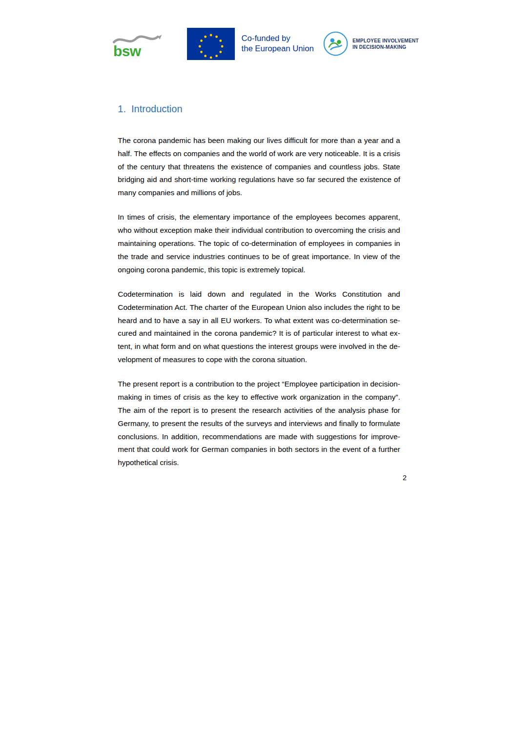bsw
Co-funded by
the European Union
Employee involvement
in decision-making
1. Introduction
The corona pandemic has been making our lives difficult for more than a year and a half. The effects on companies and the world of work are very noticeable. It is a crisis of the century that threatens the existence of companies and countless jobs. State bridging aid and short-time working regulations have so far secured the existence of many companies and millions of jobs.
In times of crisis, the elementary importance of the employees becomes apparent, who without exception make their individual contribution to overcoming the crisis and maintaining operations. The topic of co-determination of employees in companies in the trade and service industries continues to be of great importance. In view of the ongoing corona pandemic, this topic is extremely topical.
Codetermination is laid down and regulated in the Works Constitution and Codetermination Act. The charter of the European Union also includes the right to be heard and to have a say in all EU workers. To what extent was co-determination secured and maintained in the corona pandemic? It is of particular interest to what extent, in what form and on what questions the interest groups were involved in the development of measures to cope with the corona situation.
The present report is a contribution to the project “Employee participation in decision-making in times of crisis as the key to effective work organization in the company”. The aim of the report is to present the research activities of the analysis phase for Germany, to present the results of the surveys and interviews and finally to formulate conclusions. In addition, recommendations are made with suggestions for improvement that could work for German companies in both sectors in the event of a further hypothetical crisis.
2